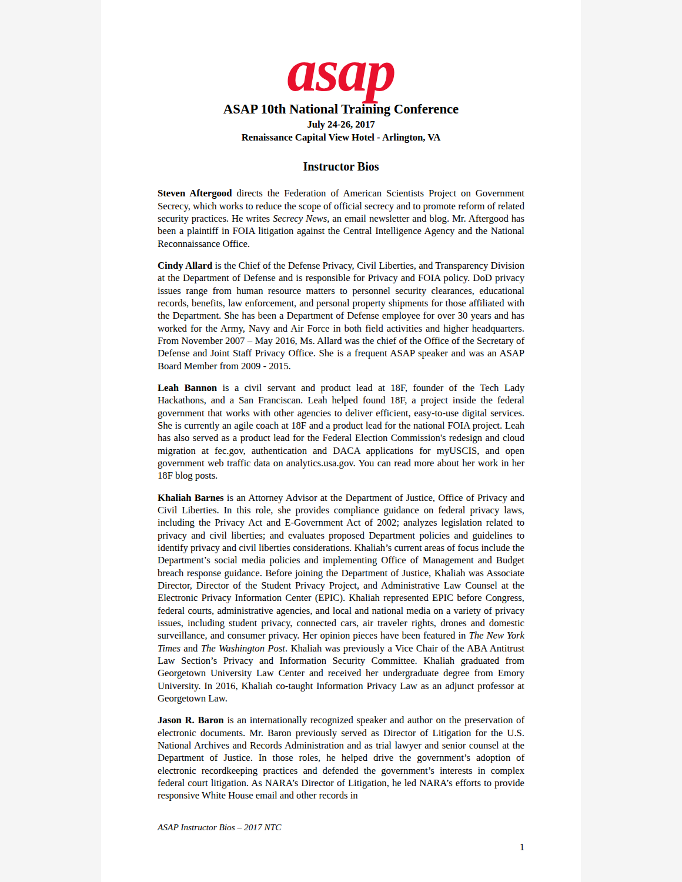asap
ASAP 10th National Training Conference
July 24-26, 2017
Renaissance Capital View Hotel - Arlington, VA
Instructor Bios
Steven Aftergood directs the Federation of American Scientists Project on Government Secrecy, which works to reduce the scope of official secrecy and to promote reform of related security practices. He writes Secrecy News, an email newsletter and blog. Mr. Aftergood has been a plaintiff in FOIA litigation against the Central Intelligence Agency and the National Reconnaissance Office.
Cindy Allard is the Chief of the Defense Privacy, Civil Liberties, and Transparency Division at the Department of Defense and is responsible for Privacy and FOIA policy. DoD privacy issues range from human resource matters to personnel security clearances, educational records, benefits, law enforcement, and personal property shipments for those affiliated with the Department. She has been a Department of Defense employee for over 30 years and has worked for the Army, Navy and Air Force in both field activities and higher headquarters. From November 2007 – May 2016, Ms. Allard was the chief of the Office of the Secretary of Defense and Joint Staff Privacy Office. She is a frequent ASAP speaker and was an ASAP Board Member from 2009 - 2015.
Leah Bannon is a civil servant and product lead at 18F, founder of the Tech Lady Hackathons, and a San Franciscan. Leah helped found 18F, a project inside the federal government that works with other agencies to deliver efficient, easy-to-use digital services. She is currently an agile coach at 18F and a product lead for the national FOIA project. Leah has also served as a product lead for the Federal Election Commission's redesign and cloud migration at fec.gov, authentication and DACA applications for myUSCIS, and open government web traffic data on analytics.usa.gov. You can read more about her work in her 18F blog posts.
Khaliah Barnes is an Attorney Advisor at the Department of Justice, Office of Privacy and Civil Liberties. In this role, she provides compliance guidance on federal privacy laws, including the Privacy Act and E-Government Act of 2002; analyzes legislation related to privacy and civil liberties; and evaluates proposed Department policies and guidelines to identify privacy and civil liberties considerations. Khaliah’s current areas of focus include the Department’s social media policies and implementing Office of Management and Budget breach response guidance. Before joining the Department of Justice, Khaliah was Associate Director, Director of the Student Privacy Project, and Administrative Law Counsel at the Electronic Privacy Information Center (EPIC). Khaliah represented EPIC before Congress, federal courts, administrative agencies, and local and national media on a variety of privacy issues, including student privacy, connected cars, air traveler rights, drones and domestic surveillance, and consumer privacy. Her opinion pieces have been featured in The New York Times and The Washington Post. Khaliah was previously a Vice Chair of the ABA Antitrust Law Section’s Privacy and Information Security Committee. Khaliah graduated from Georgetown University Law Center and received her undergraduate degree from Emory University. In 2016, Khaliah co-taught Information Privacy Law as an adjunct professor at Georgetown Law.
Jason R. Baron is an internationally recognized speaker and author on the preservation of electronic documents. Mr. Baron previously served as Director of Litigation for the U.S. National Archives and Records Administration and as trial lawyer and senior counsel at the Department of Justice. In those roles, he helped drive the government’s adoption of electronic recordkeeping practices and defended the government’s interests in complex federal court litigation. As NARA’s Director of Litigation, he led NARA’s efforts to provide responsive White House email and other records in
ASAP Instructor Bios – 2017 NTC
1